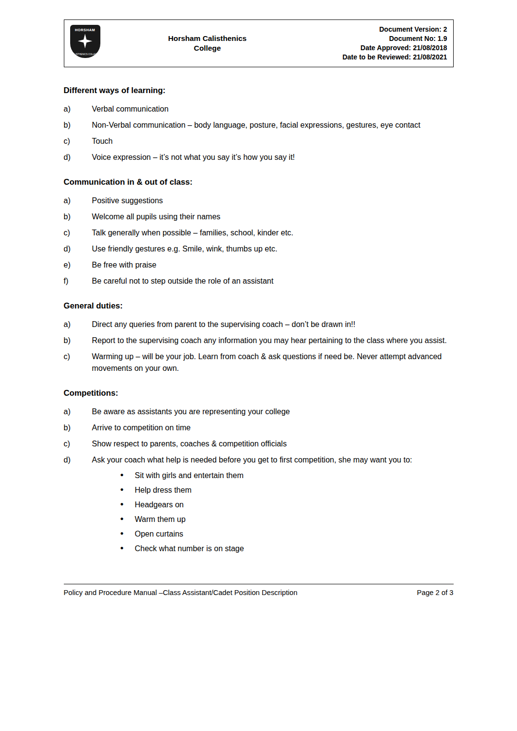CALISTHENICS COLLEGE
Horsham Calisthenics
College
Document Version: 2
Document No: 1.9
Date Approved: 21/08/2018
Date to be Reviewed: 21/08/2021
Different ways of learning:
Verbal communication
Non-Verbal communication – body language, posture, facial expressions, gestures, eye contact
Touch
Voice expression – it’s not what you say it’s how you say it!
Communication in & out of class:
Positive suggestions
Welcome all pupils using their names
Talk generally when possible – families, school, kinder etc.
Use friendly gestures e.g. Smile, wink, thumbs up etc.
Be free with praise
Be careful not to step outside the role of an assistant
General duties:
Direct any queries from parent to the supervising coach – don’t be drawn in!!
Report to the supervising coach any information you may hear pertaining to the class where you assist.
Warming up – will be your job. Learn from coach & ask questions if need be. Never attempt advanced movements on your own.
Competitions:
Be aware as assistants you are representing your college
Arrive to competition on time
Show respect to parents, coaches & competition officials
Ask your coach what help is needed before you get to first competition, she may want you to:
Sit with girls and entertain them
Help dress them
Headgears on
Warm them up
Open curtains
Check what number is on stage
Policy and Procedure Manual –Class Assistant/Cadet Position Description Page 2 of 3